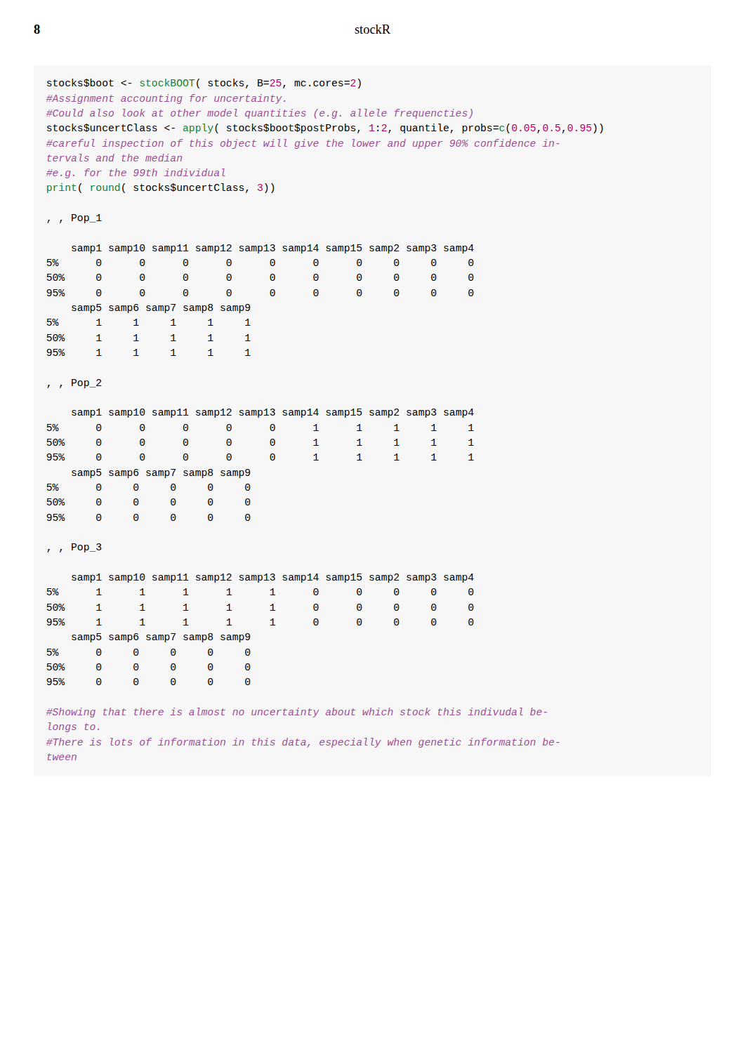8
stockR
stocks$boot <- stockBOOT( stocks, B=25, mc.cores=2)
#Assignment accounting for uncertainty.
#Could also look at other model quantities (e.g. allele frequencties)
stocks$uncertClass <- apply( stocks$boot$postProbs, 1:2, quantile, probs=c(0.05,0.5,0.95))
#careful inspection of this object will give the lower and upper 90% confidence in-
tervals and the median
#e.g. for the 99th individual
print( round( stocks$uncertClass, 3))

, , Pop_1

    samp1 samp10 samp11 samp12 samp13 samp14 samp15 samp2 samp3 samp4
5%      0      0      0      0      0      0      0     0     0     0
50%     0      0      0      0      0      0      0     0     0     0
95%     0      0      0      0      0      0      0     0     0     0
    samp5 samp6 samp7 samp8 samp9
5%      1     1     1     1     1
50%     1     1     1     1     1
95%     1     1     1     1     1

, , Pop_2

    samp1 samp10 samp11 samp12 samp13 samp14 samp15 samp2 samp3 samp4
5%      0      0      0      0      0      1      1     1     1     1
50%     0      0      0      0      0      1      1     1     1     1
95%     0      0      0      0      0      1      1     1     1     1
    samp5 samp6 samp7 samp8 samp9
5%      0     0     0     0     0
50%     0     0     0     0     0
95%     0     0     0     0     0

, , Pop_3

    samp1 samp10 samp11 samp12 samp13 samp14 samp15 samp2 samp3 samp4
5%      1      1      1      1      1      0      0     0     0     0
50%     1      1      1      1      1      0      0     0     0     0
95%     1      1      1      1      1      0      0     0     0     0
    samp5 samp6 samp7 samp8 samp9
5%      0     0     0     0     0
50%     0     0     0     0     0
95%     0     0     0     0     0

#Showing that there is almost no uncertainty about which stock this indivudal be-
longs to.
#There is lots of information in this data, especially when genetic information be-
tween